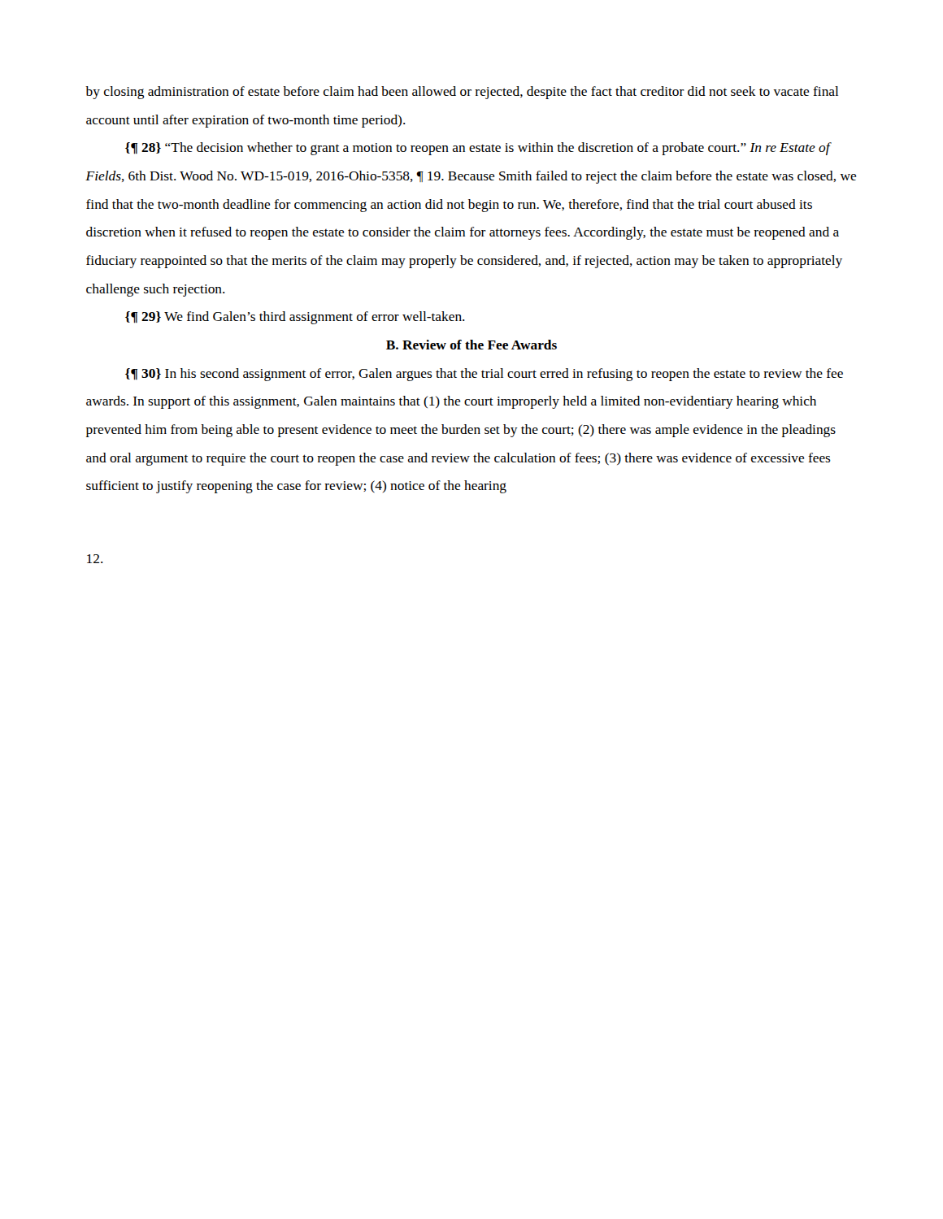by closing administration of estate before claim had been allowed or rejected, despite the fact that creditor did not seek to vacate final account until after expiration of two-month time period).
{¶ 28} “The decision whether to grant a motion to reopen an estate is within the discretion of a probate court.” In re Estate of Fields, 6th Dist. Wood No. WD-15-019, 2016-Ohio-5358, ¶ 19. Because Smith failed to reject the claim before the estate was closed, we find that the two-month deadline for commencing an action did not begin to run. We, therefore, find that the trial court abused its discretion when it refused to reopen the estate to consider the claim for attorneys fees. Accordingly, the estate must be reopened and a fiduciary reappointed so that the merits of the claim may properly be considered, and, if rejected, action may be taken to appropriately challenge such rejection.
{¶ 29} We find Galen’s third assignment of error well-taken.
B. Review of the Fee Awards
{¶ 30} In his second assignment of error, Galen argues that the trial court erred in refusing to reopen the estate to review the fee awards. In support of this assignment, Galen maintains that (1) the court improperly held a limited non-evidentiary hearing which prevented him from being able to present evidence to meet the burden set by the court; (2) there was ample evidence in the pleadings and oral argument to require the court to reopen the case and review the calculation of fees; (3) there was evidence of excessive fees sufficient to justify reopening the case for review; (4) notice of the hearing
12.